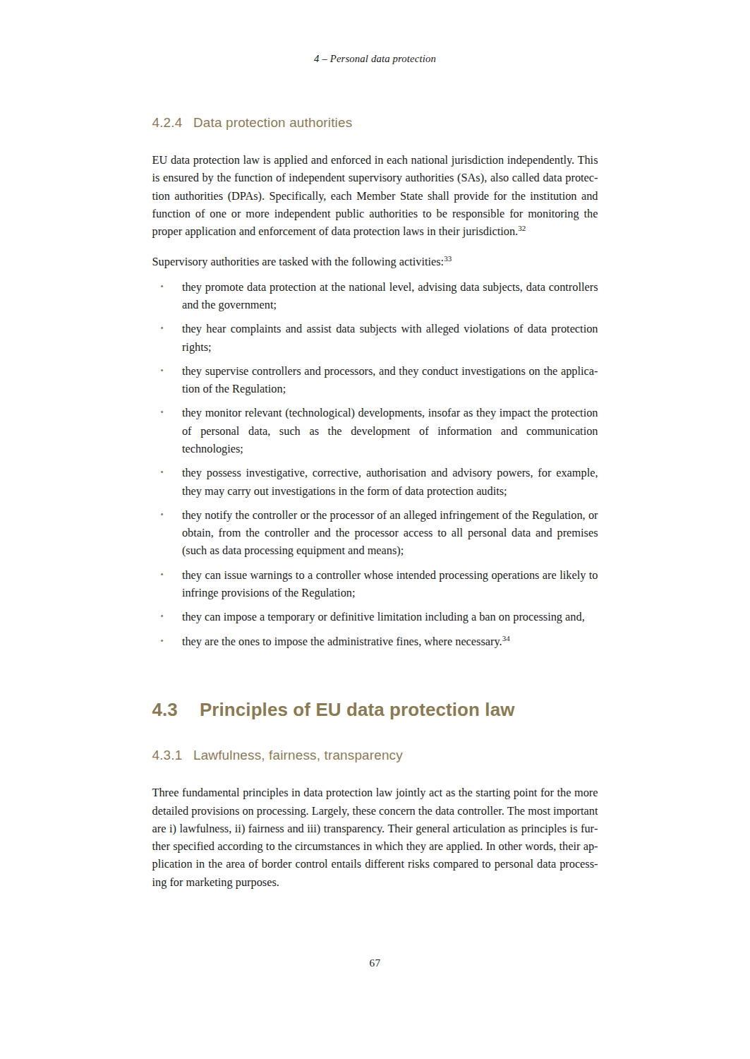4 – Personal data protection
4.2.4 Data protection authorities
EU data protection law is applied and enforced in each national jurisdiction independently. This is ensured by the function of independent supervisory authorities (SAs), also called data protection authorities (DPAs). Specifically, each Member State shall provide for the institution and function of one or more independent public authorities to be responsible for monitoring the proper application and enforcement of data protection laws in their jurisdiction.32
Supervisory authorities are tasked with the following activities:33
they promote data protection at the national level, advising data subjects, data controllers and the government;
they hear complaints and assist data subjects with alleged violations of data protection rights;
they supervise controllers and processors, and they conduct investigations on the application of the Regulation;
they monitor relevant (technological) developments, insofar as they impact the protection of personal data, such as the development of information and communication technologies;
they possess investigative, corrective, authorisation and advisory powers, for example, they may carry out investigations in the form of data protection audits;
they notify the controller or the processor of an alleged infringement of the Regulation, or obtain, from the controller and the processor access to all personal data and premises (such as data processing equipment and means);
they can issue warnings to a controller whose intended processing operations are likely to infringe provisions of the Regulation;
they can impose a temporary or definitive limitation including a ban on processing and,
they are the ones to impose the administrative fines, where necessary.34
4.3 Principles of EU data protection law
4.3.1 Lawfulness, fairness, transparency
Three fundamental principles in data protection law jointly act as the starting point for the more detailed provisions on processing. Largely, these concern the data controller. The most important are i) lawfulness, ii) fairness and iii) transparency. Their general articulation as principles is further specified according to the circumstances in which they are applied. In other words, their application in the area of border control entails different risks compared to personal data processing for marketing purposes.
67